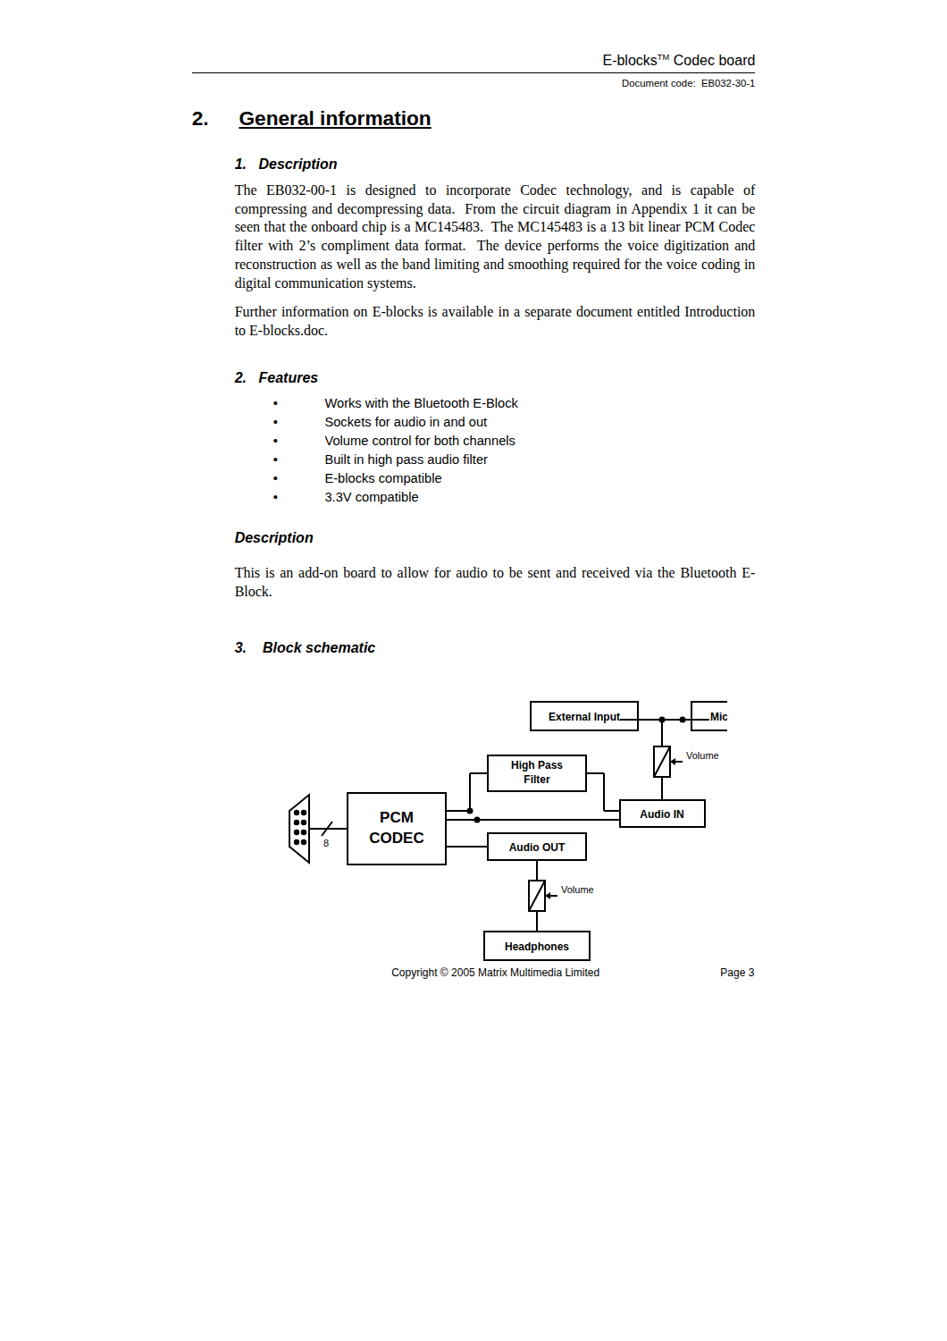E-blocksTM Codec board
Document code: EB032-30-1
2. General information
1. Description
The EB032-00-1 is designed to incorporate Codec technology, and is capable of compressing and decompressing data. From the circuit diagram in Appendix 1 it can be seen that the onboard chip is a MC145483. The MC145483 is a 13 bit linear PCM Codec filter with 2’s compliment data format. The device performs the voice digitization and reconstruction as well as the band limiting and smoothing required for the voice coding in digital communication systems.
Further information on E-blocks is available in a separate document entitled Introduction to E-blocks.doc.
2. Features
Works with the Bluetooth E-Block
Sockets for audio in and out
Volume control for both channels
Built in high pass audio filter
E-blocks compatible
3.3V compatible
Description
This is an add-on board to allow for audio to be sent and received via the Bluetooth E-Block.
3. Block schematic
8 PCM CODEC High Pass Filter Audio IN Volume External Input Microphone Audio OUT Volume Headphones
| Copyright © 2005 Matrix Multimedia Limited | Page 3 |